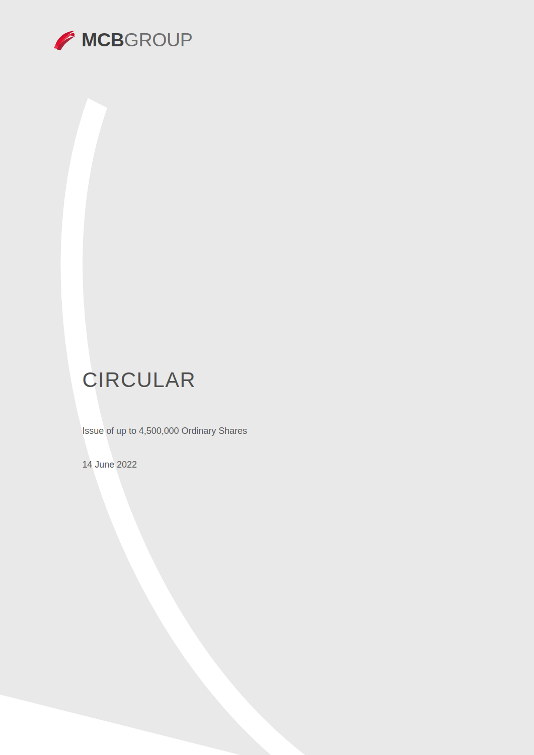MCB GROUP
CIRCULAR
Issue of up to 4,500,000 Ordinary Shares
14 June 2022